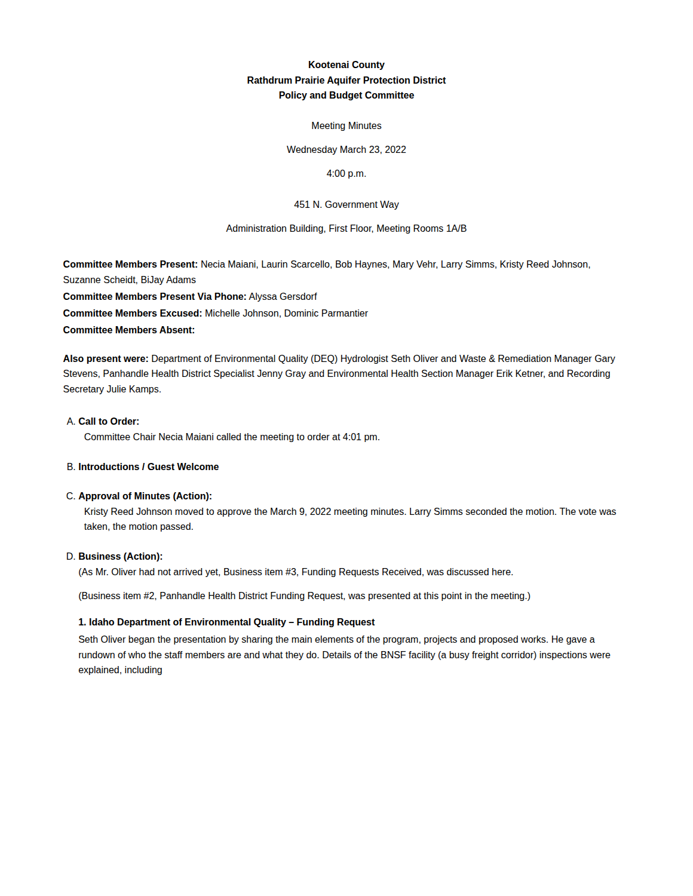Kootenai County
Rathdrum Prairie Aquifer Protection District
Policy and Budget Committee
Meeting Minutes
Wednesday March 23, 2022
4:00 p.m.
451 N. Government Way
Administration Building, First Floor, Meeting Rooms 1A/B
Committee Members Present: Necia Maiani, Laurin Scarcello, Bob Haynes, Mary Vehr, Larry Simms, Kristy Reed Johnson, Suzanne Scheidt, BiJay Adams
Committee Members Present Via Phone: Alyssa Gersdorf
Committee Members Excused: Michelle Johnson, Dominic Parmantier
Committee Members Absent:
Also present were: Department of Environmental Quality (DEQ) Hydrologist Seth Oliver and Waste & Remediation Manager Gary Stevens, Panhandle Health District Specialist Jenny Gray and Environmental Health Section Manager Erik Ketner, and Recording Secretary Julie Kamps.
Call to Order:
Committee Chair Necia Maiani called the meeting to order at 4:01 pm.
Introductions / Guest Welcome
Approval of Minutes (Action):
Kristy Reed Johnson moved to approve the March 9, 2022 meeting minutes. Larry Simms seconded the motion. The vote was taken, the motion passed.
Business (Action):
(As Mr. Oliver had not arrived yet, Business item #3, Funding Requests Received, was discussed here.
(Business item #2, Panhandle Health District Funding Request, was presented at this point in the meeting.)
1. Idaho Department of Environmental Quality – Funding Request
Seth Oliver began the presentation by sharing the main elements of the program, projects and proposed works. He gave a rundown of who the staff members are and what they do. Details of the BNSF facility (a busy freight corridor) inspections were explained, including